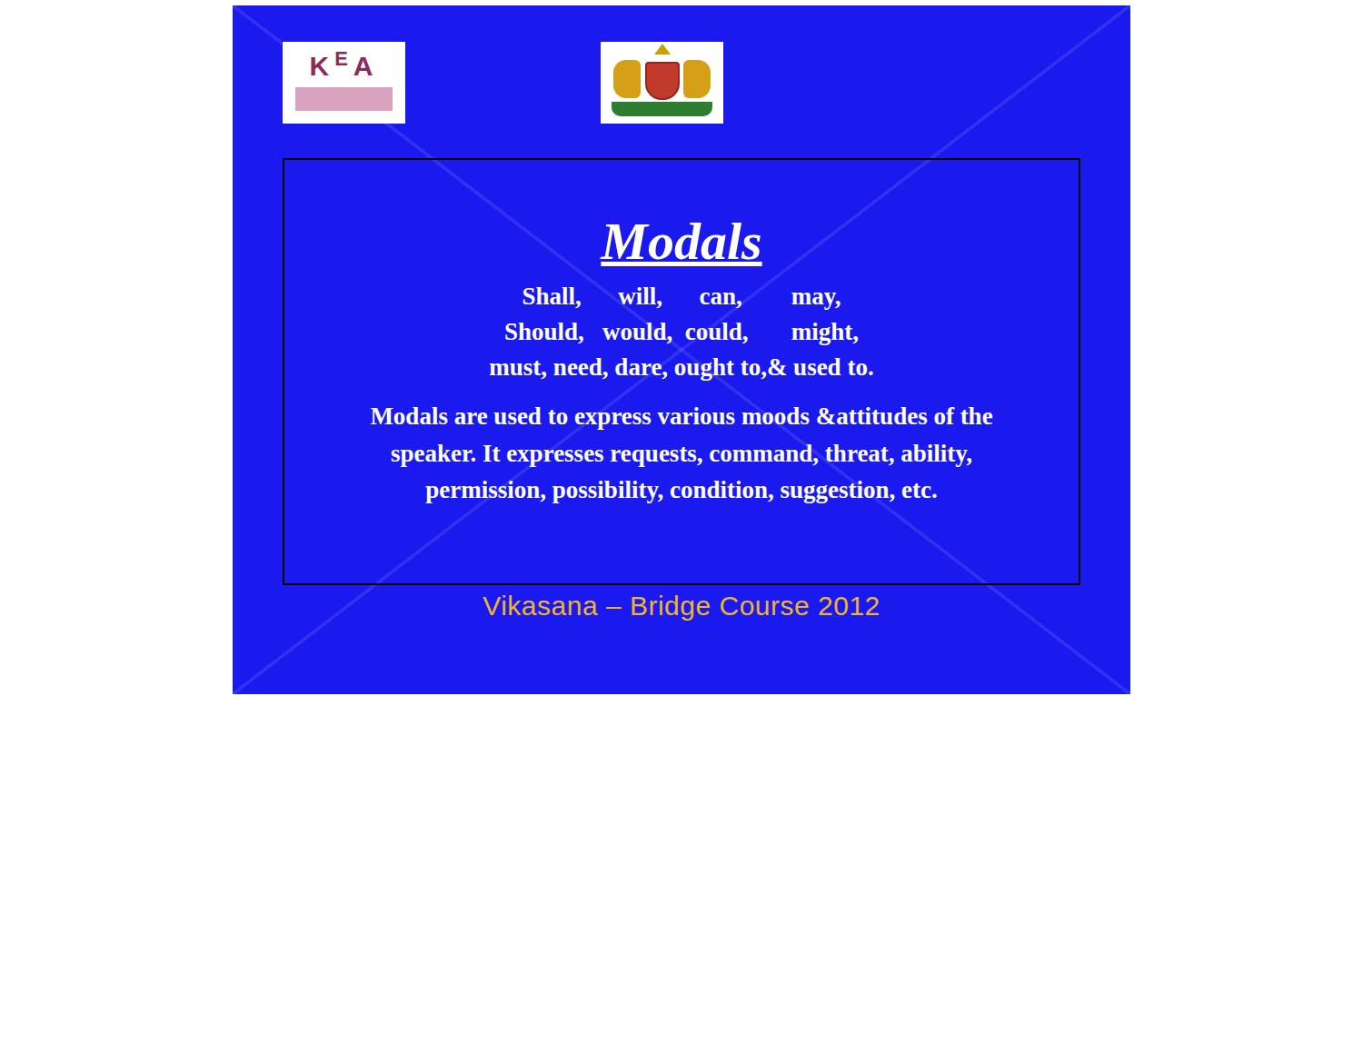KEA
Modals
Shall, will, can, may, Should, would, could, might, must, need, dare, ought to,& used to.
Modals are used to express various moods &attitudes of the speaker. It expresses requests, command, threat, ability, permission, possibility, condition, suggestion, etc.
Vikasana – Bridge Course 2012